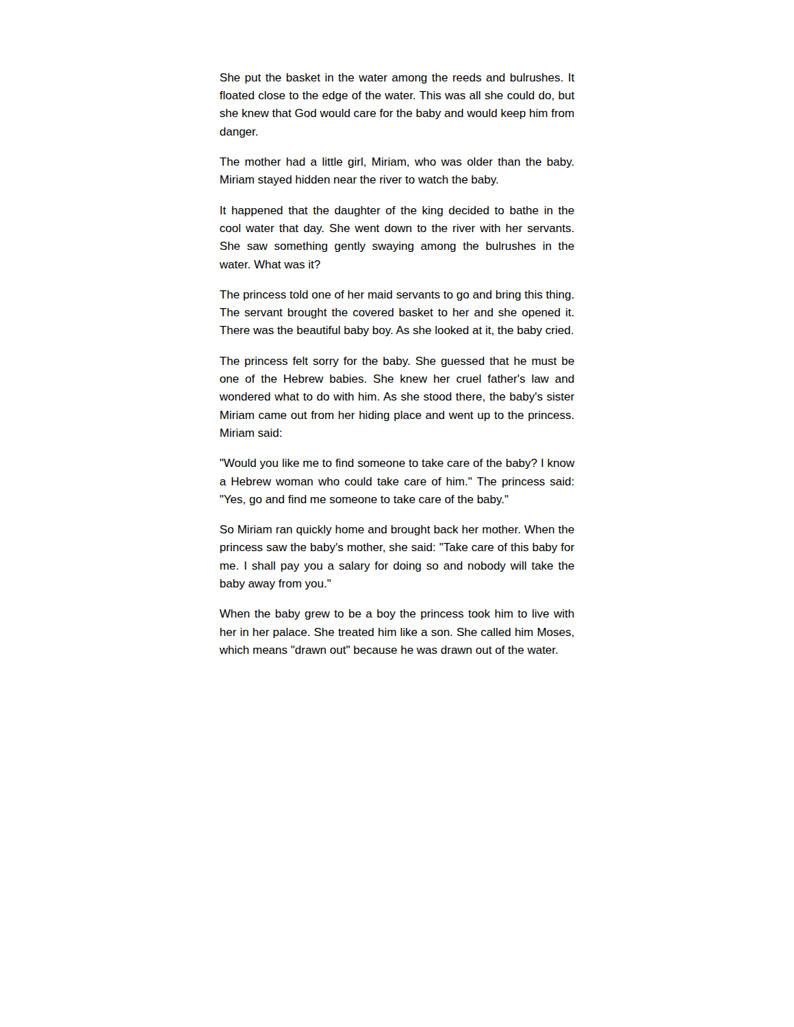She put the basket in the water among the reeds and bulrushes. It floated close to the edge of the water. This was all she could do, but she knew that God would care for the baby and would keep him from danger.
The mother had a little girl, Miriam, who was older than the baby. Miriam stayed hidden near the river to watch the baby.
It happened that the daughter of the king decided to bathe in the cool water that day. She went down to the river with her servants. She saw something gently swaying among the bulrushes in the water. What was it?
The princess told one of her maid servants to go and bring this thing. The servant brought the covered basket to her and she opened it. There was the beautiful baby boy. As she looked at it, the baby cried.
The princess felt sorry for the baby. She guessed that he must be one of the Hebrew babies. She knew her cruel father's law and wondered what to do with him. As she stood there, the baby's sister Miriam came out from her hiding place and went up to the princess. Miriam said:
"Would you like me to find someone to take care of the baby? I know a Hebrew woman who could take care of him." The princess said: "Yes, go and find me someone to take care of the baby."
So Miriam ran quickly home and brought back her mother. When the princess saw the baby's mother, she said: "Take care of this baby for me. I shall pay you a salary for doing so and nobody will take the baby away from you."
When the baby grew to be a boy the princess took him to live with her in her palace. She treated him like a son. She called him Moses, which means "drawn out" because he was drawn out of the water.